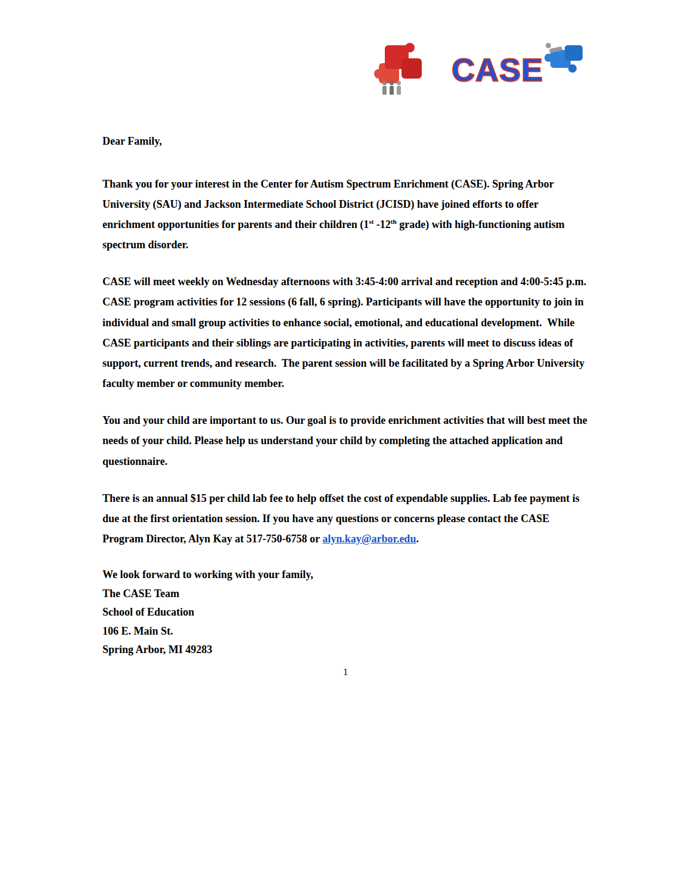CASE
Dear Family,
Thank you for your interest in the Center for Autism Spectrum Enrichment (CASE). Spring Arbor University (SAU) and Jackson Intermediate School District (JCISD) have joined efforts to offer enrichment opportunities for parents and their children (1st -12th grade) with high-functioning autism spectrum disorder.
CASE will meet weekly on Wednesday afternoons with 3:45-4:00 arrival and reception and 4:00-5:45 p.m. CASE program activities for 12 sessions (6 fall, 6 spring). Participants will have the opportunity to join in individual and small group activities to enhance social, emotional, and educational development. While CASE participants and their siblings are participating in activities, parents will meet to discuss ideas of support, current trends, and research. The parent session will be facilitated by a Spring Arbor University faculty member or community member.
You and your child are important to us. Our goal is to provide enrichment activities that will best meet the needs of your child. Please help us understand your child by completing the attached application and questionnaire.
There is an annual $15 per child lab fee to help offset the cost of expendable supplies. Lab fee payment is due at the first orientation session. If you have any questions or concerns please contact the CASE Program Director, Alyn Kay at 517-750-6758 or alyn.kay@arbor.edu.
We look forward to working with your family,
The CASE Team
School of Education
106 E. Main St.
Spring Arbor, MI 49283
1